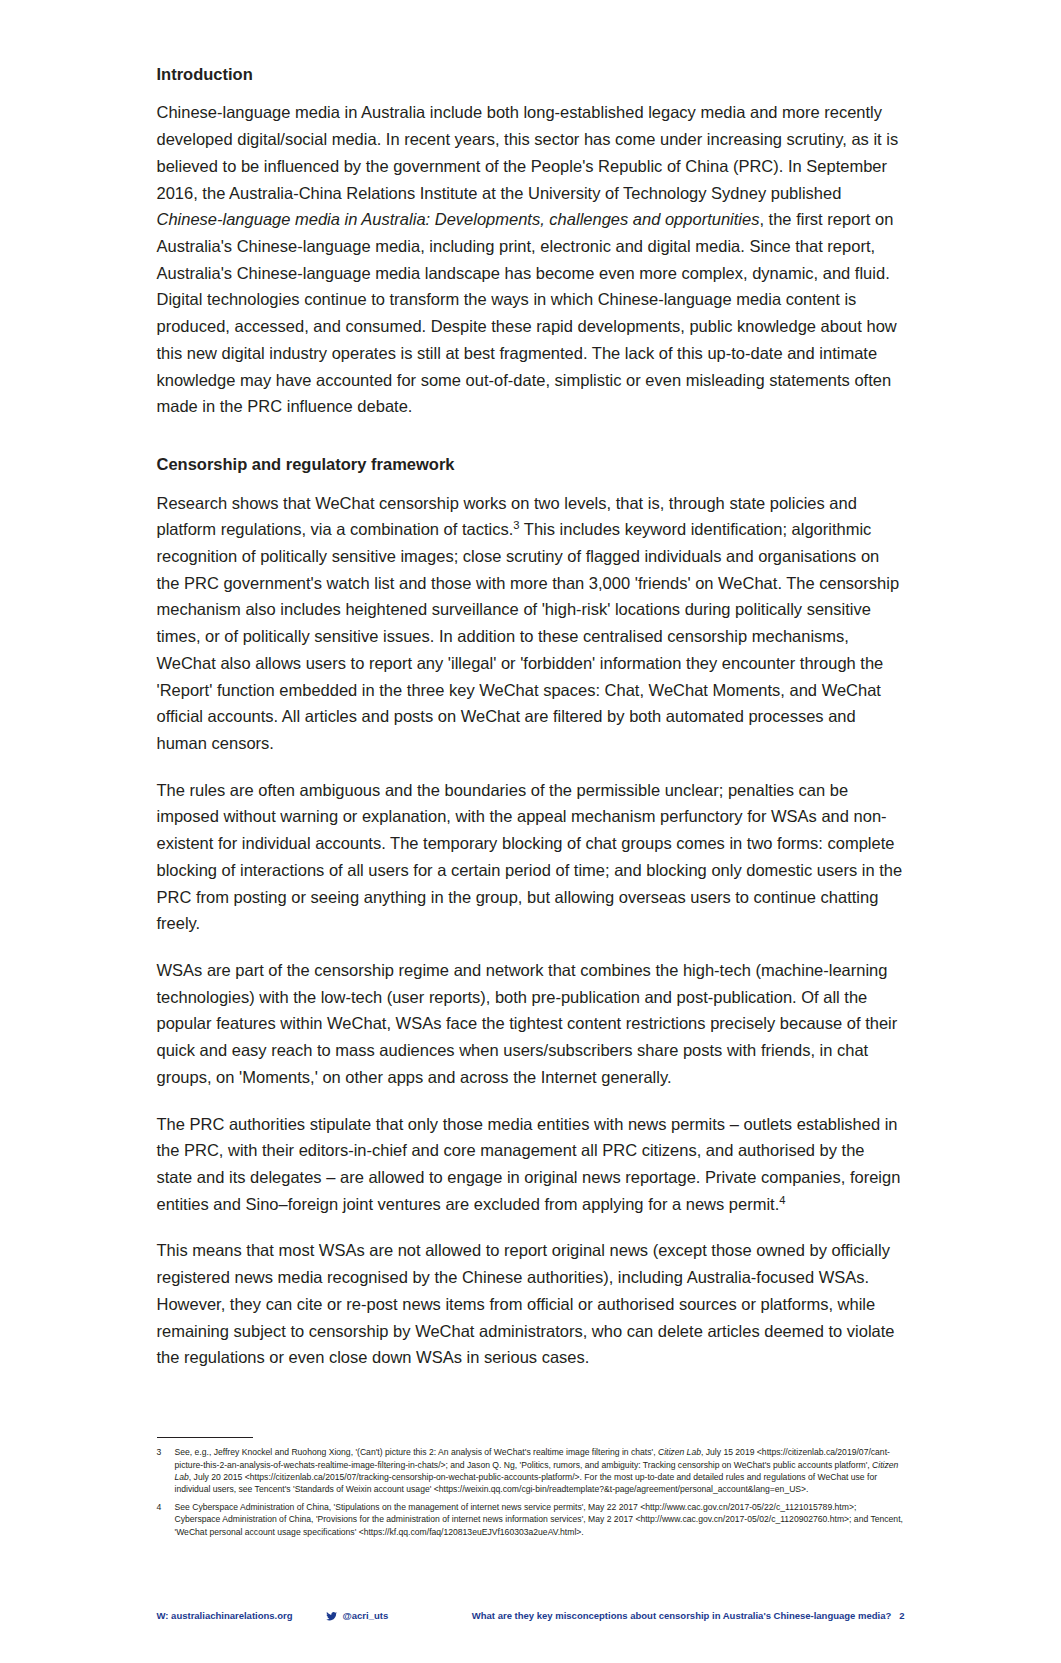Introduction
Chinese-language media in Australia include both long-established legacy media and more recently developed digital/social media. In recent years, this sector has come under increasing scrutiny, as it is believed to be influenced by the government of the People's Republic of China (PRC). In September 2016, the Australia-China Relations Institute at the University of Technology Sydney published Chinese-language media in Australia: Developments, challenges and opportunities, the first report on Australia's Chinese-language media, including print, electronic and digital media. Since that report, Australia's Chinese-language media landscape has become even more complex, dynamic, and fluid. Digital technologies continue to transform the ways in which Chinese-language media content is produced, accessed, and consumed. Despite these rapid developments, public knowledge about how this new digital industry operates is still at best fragmented. The lack of this up-to-date and intimate knowledge may have accounted for some out-of-date, simplistic or even misleading statements often made in the PRC influence debate.
Censorship and regulatory framework
Research shows that WeChat censorship works on two levels, that is, through state policies and platform regulations, via a combination of tactics.3 This includes keyword identification; algorithmic recognition of politically sensitive images; close scrutiny of flagged individuals and organisations on the PRC government's watch list and those with more than 3,000 'friends' on WeChat. The censorship mechanism also includes heightened surveillance of 'high-risk' locations during politically sensitive times, or of politically sensitive issues. In addition to these centralised censorship mechanisms, WeChat also allows users to report any 'illegal' or 'forbidden' information they encounter through the 'Report' function embedded in the three key WeChat spaces: Chat, WeChat Moments, and WeChat official accounts. All articles and posts on WeChat are filtered by both automated processes and human censors.
The rules are often ambiguous and the boundaries of the permissible unclear; penalties can be imposed without warning or explanation, with the appeal mechanism perfunctory for WSAs and non-existent for individual accounts. The temporary blocking of chat groups comes in two forms: complete blocking of interactions of all users for a certain period of time; and blocking only domestic users in the PRC from posting or seeing anything in the group, but allowing overseas users to continue chatting freely.
WSAs are part of the censorship regime and network that combines the high-tech (machine-learning technologies) with the low-tech (user reports), both pre-publication and post-publication. Of all the popular features within WeChat, WSAs face the tightest content restrictions precisely because of their quick and easy reach to mass audiences when users/subscribers share posts with friends, in chat groups, on 'Moments,' on other apps and across the Internet generally.
The PRC authorities stipulate that only those media entities with news permits – outlets established in the PRC, with their editors-in-chief and core management all PRC citizens, and authorised by the state and its delegates – are allowed to engage in original news reportage. Private companies, foreign entities and Sino–foreign joint ventures are excluded from applying for a news permit.4
This means that most WSAs are not allowed to report original news (except those owned by officially registered news media recognised by the Chinese authorities), including Australia-focused WSAs. However, they can cite or re-post news items from official or authorised sources or platforms, while remaining subject to censorship by WeChat administrators, who can delete articles deemed to violate the regulations or even close down WSAs in serious cases.
3
See, e.g., Jeffrey Knockel and Ruohong Xiong, '(Can't) picture this 2: An analysis of WeChat's realtime image filtering in chats', Citizen Lab, July 15 2019 <https://citizenlab.ca/2019/07/cant-picture-this-2-an-analysis-of-wechats-realtime-image-filtering-in-chats/>; and Jason Q. Ng, 'Politics, rumors, and ambiguity: Tracking censorship on WeChat's public accounts platform', Citizen Lab, July 20 2015 <https://citizenlab.ca/2015/07/tracking-censorship-on-wechat-public-accounts-platform/>. For the most up-to-date and detailed rules and regulations of WeChat use for individual users, see Tencent's 'Standards of Weixin account usage' <https://weixin.qq.com/cgi-bin/readtemplate?&t-page/agreement/personal_account&lang=en_US>.
4
See Cyberspace Administration of China, 'Stipulations on the management of internet news service permits', May 22 2017 <http://www.cac.gov.cn/2017-05/22/c_1121015789.htm>; Cyberspace Administration of China, 'Provisions for the administration of internet news information services', May 2 2017 <http://www.cac.gov.cn/2017-05/02/c_1120902760.htm>; and Tencent, 'WeChat personal account usage specifications' <https://kf.qq.com/faq/120813euEJVf160303a2ueAV.html>.
W: australiachinarelations.org @acri_uts
What are they key misconceptions about censorship in Australia's Chinese-language media? 2